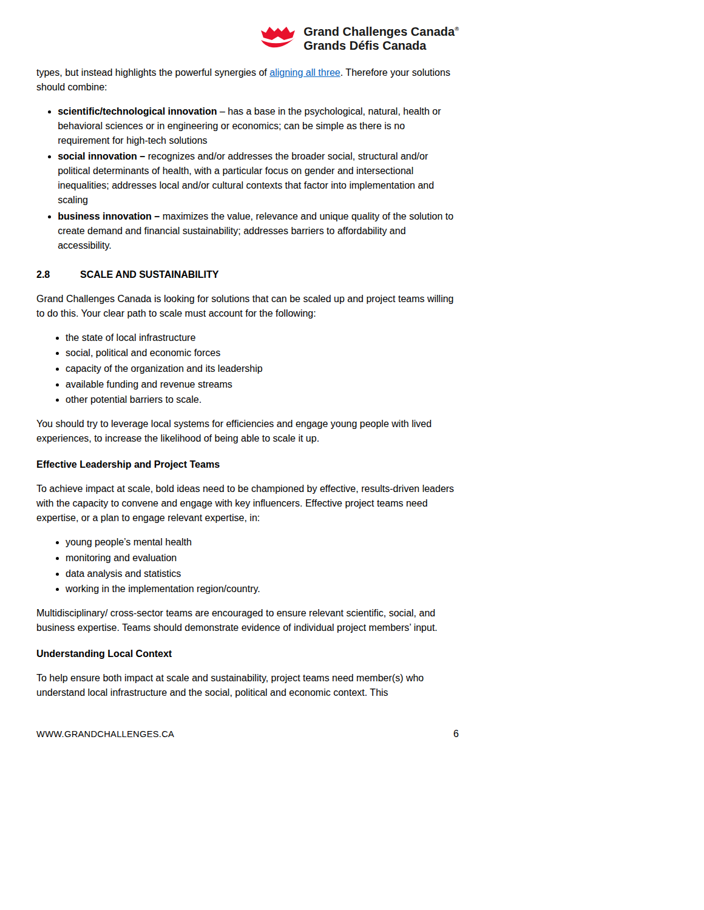Grand Challenges Canada®
Grands Défis Canada
types, but instead highlights the powerful synergies of aligning all three. Therefore your solutions should combine:
scientific/technological innovation – has a base in the psychological, natural, health or behavioral sciences or in engineering or economics; can be simple as there is no requirement for high-tech solutions
social innovation – recognizes and/or addresses the broader social, structural and/or political determinants of health, with a particular focus on gender and intersectional inequalities; addresses local and/or cultural contexts that factor into implementation and scaling
business innovation – maximizes the value, relevance and unique quality of the solution to create demand and financial sustainability; addresses barriers to affordability and accessibility.
2.8 SCALE AND SUSTAINABILITY
Grand Challenges Canada is looking for solutions that can be scaled up and project teams willing to do this. Your clear path to scale must account for the following:
the state of local infrastructure
social, political and economic forces
capacity of the organization and its leadership
available funding and revenue streams
other potential barriers to scale.
You should try to leverage local systems for efficiencies and engage young people with lived experiences, to increase the likelihood of being able to scale it up.
Effective Leadership and Project Teams
To achieve impact at scale, bold ideas need to be championed by effective, results-driven leaders with the capacity to convene and engage with key influencers. Effective project teams need expertise, or a plan to engage relevant expertise, in:
young people’s mental health
monitoring and evaluation
data analysis and statistics
working in the implementation region/country.
Multidisciplinary/ cross-sector teams are encouraged to ensure relevant scientific, social, and business expertise. Teams should demonstrate evidence of individual project members’ input.
Understanding Local Context
To help ensure both impact at scale and sustainability, project teams need member(s) who understand local infrastructure and the social, political and economic context. This
WWW.GRANDCHALLENGES.CA 6